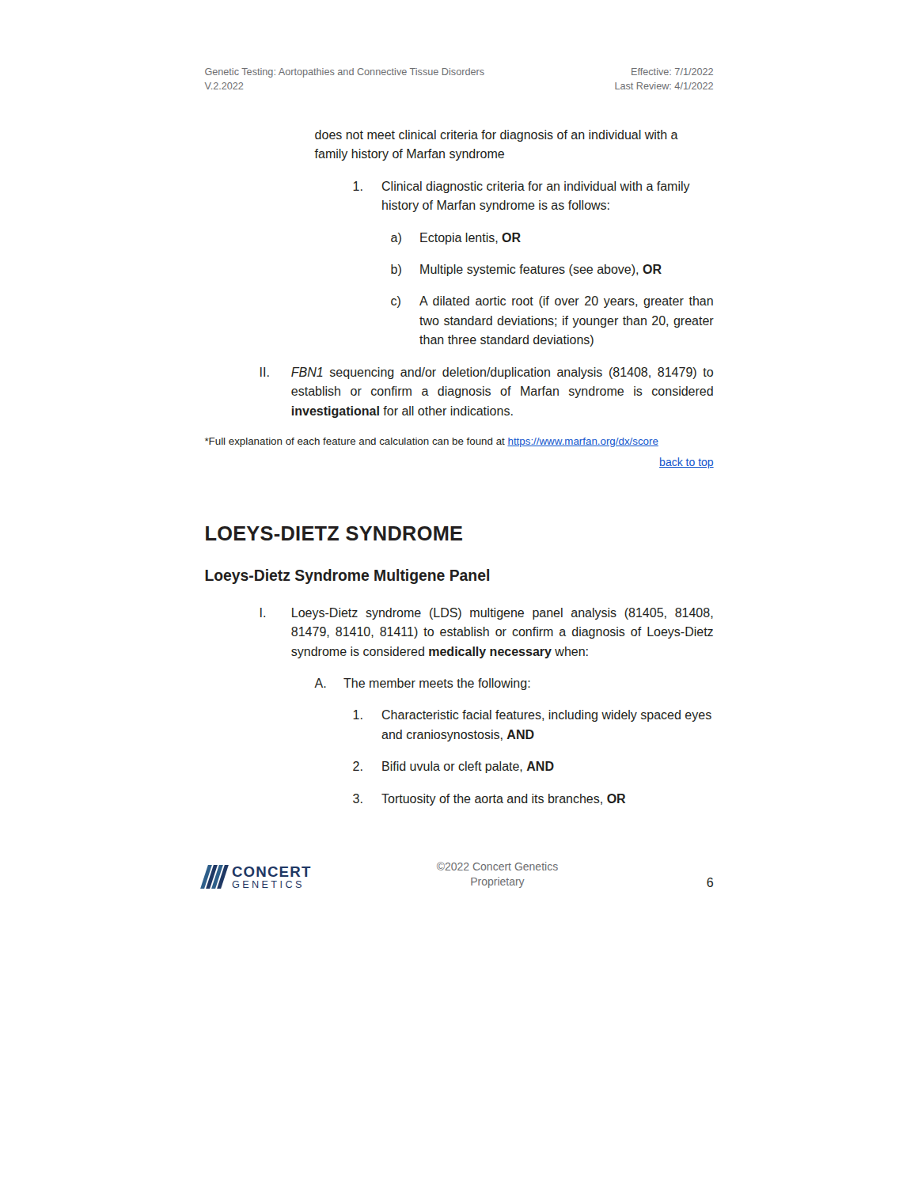Genetic Testing: Aortopathies and Connective Tissue Disorders
V.2.2022
Effective: 7/1/2022
Last Review: 4/1/2022
does not meet clinical criteria for diagnosis of an individual with a family history of Marfan syndrome
1.
Clinical diagnostic criteria for an individual with a family history of Marfan syndrome is as follows:
a)
Ectopia lentis, OR
b)
Multiple systemic features (see above), OR
c)
A dilated aortic root (if over 20 years, greater than two standard deviations; if younger than 20, greater than three standard deviations)
II.
FBN1 sequencing and/or deletion/duplication analysis (81408, 81479) to establish or confirm a diagnosis of Marfan syndrome is considered investigational for all other indications.
*Full explanation of each feature and calculation can be found at https://www.marfan.org/dx/score
back to top
LOEYS-DIETZ SYNDROME
Loeys-Dietz Syndrome Multigene Panel
I.
Loeys-Dietz syndrome (LDS) multigene panel analysis (81405, 81408, 81479, 81410, 81411) to establish or confirm a diagnosis of Loeys-Dietz syndrome is considered medically necessary when:
A.
The member meets the following:
1.
Characteristic facial features, including widely spaced eyes and craniosynostosis, AND
2.
Bifid uvula or cleft palate, AND
3.
Tortuosity of the aorta and its branches, OR
CONCERT
GENETICS
©2022 Concert Genetics
Proprietary
6